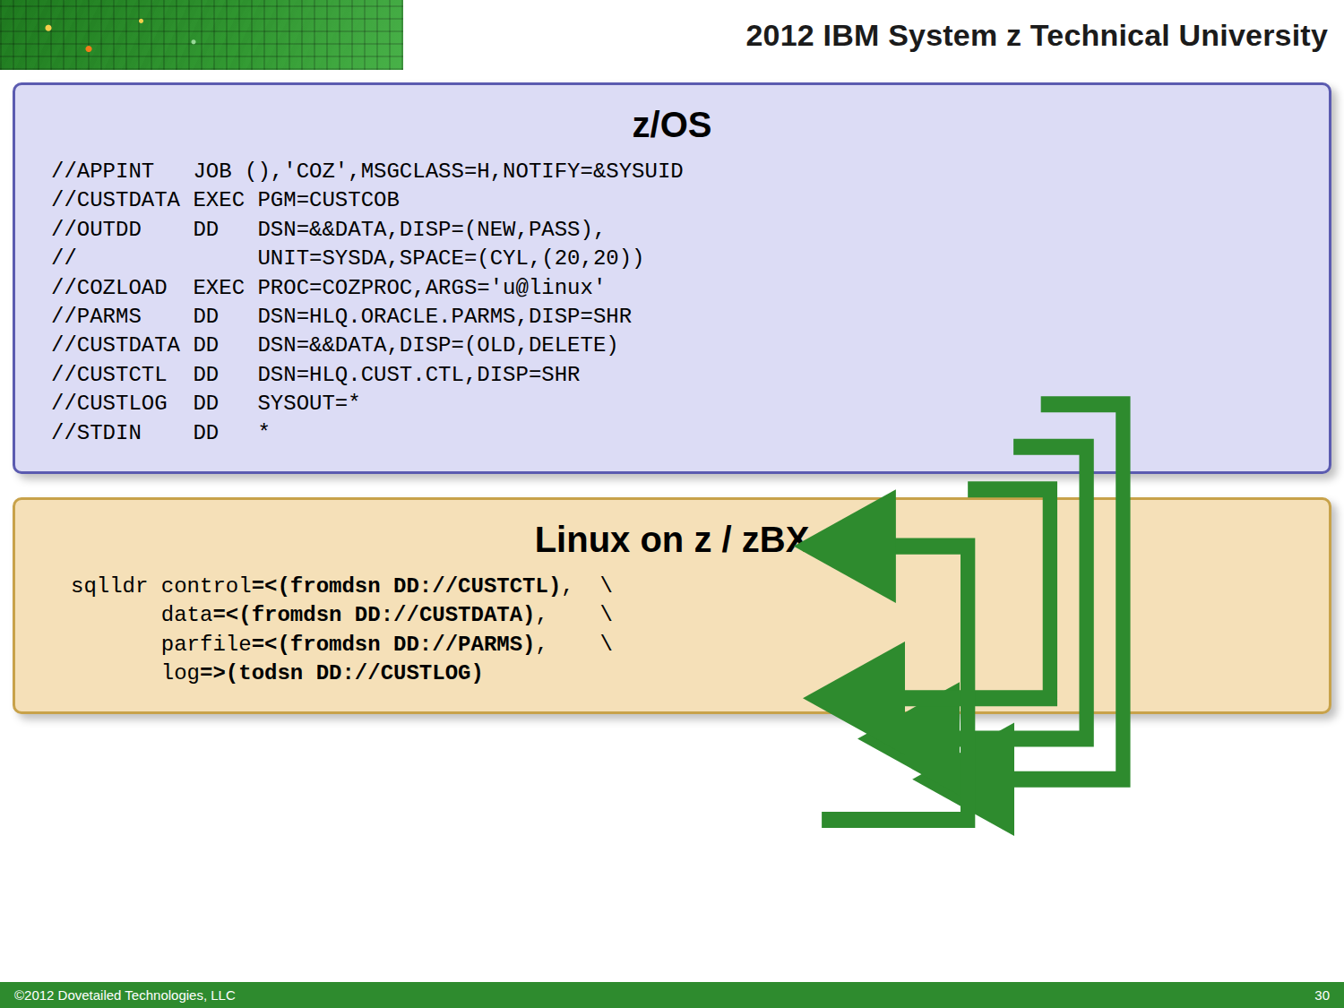2012 IBM System z Technical University
z/OS
//APPINT   JOB (),'COZ',MSGCLASS=H,NOTIFY=&SYSUID
//CUSTDATA EXEC PGM=CUSTCOB
//OUTDD    DD   DSN=&&DATA,DISP=(NEW,PASS),
//              UNIT=SYSDA,SPACE=(CYL,(20,20))
//COZLOAD  EXEC PROC=COZPROC,ARGS='u@linux'
//PARMS    DD   DSN=HLQ.ORACLE.PARMS,DISP=SHR
//CUSTDATA DD   DSN=&&DATA,DISP=(OLD,DELETE)
//CUSTCTL  DD   DSN=HLQ.CUST.CTL,DISP=SHR
//CUSTLOG  DD   SYSOUT=*
//STDIN    DD   *
Linux on z / zBX
sqlldr control=<(fromdsn DD://CUSTCTL),  \
       data=<(fromdsn DD://CUSTDATA),    \
       parfile=<(fromdsn DD://PARMS),    \
       log=>(todsn DD://CUSTLOG)
PARMS -> parfile
©2012 Dovetailed Technologies, LLC 30